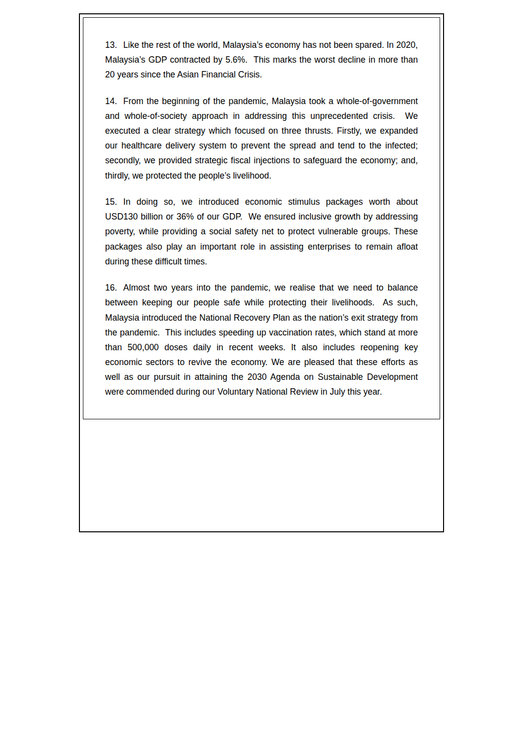13. Like the rest of the world, Malaysia’s economy has not been spared. In 2020, Malaysia’s GDP contracted by 5.6%. This marks the worst decline in more than 20 years since the Asian Financial Crisis.
14. From the beginning of the pandemic, Malaysia took a whole-of-government and whole-of-society approach in addressing this unprecedented crisis. We executed a clear strategy which focused on three thrusts. Firstly, we expanded our healthcare delivery system to prevent the spread and tend to the infected; secondly, we provided strategic fiscal injections to safeguard the economy; and, thirdly, we protected the people’s livelihood.
15. In doing so, we introduced economic stimulus packages worth about USD130 billion or 36% of our GDP. We ensured inclusive growth by addressing poverty, while providing a social safety net to protect vulnerable groups. These packages also play an important role in assisting enterprises to remain afloat during these difficult times.
16. Almost two years into the pandemic, we realise that we need to balance between keeping our people safe while protecting their livelihoods. As such, Malaysia introduced the National Recovery Plan as the nation’s exit strategy from the pandemic. This includes speeding up vaccination rates, which stand at more than 500,000 doses daily in recent weeks. It also includes reopening key economic sectors to revive the economy. We are pleased that these efforts as well as our pursuit in attaining the 2030 Agenda on Sustainable Development were commended during our Voluntary National Review in July this year.